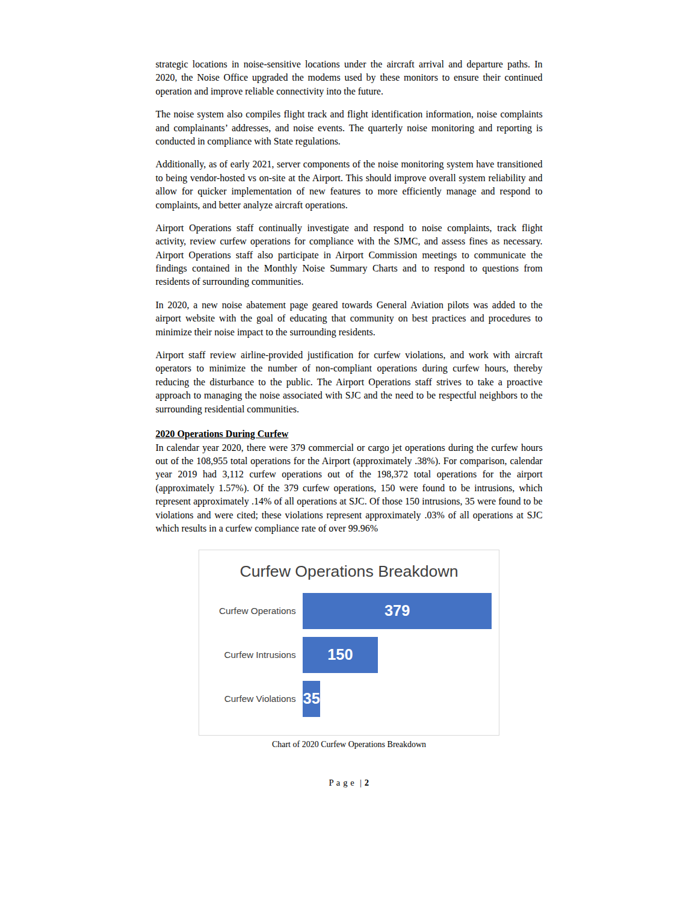strategic locations in noise-sensitive locations under the aircraft arrival and departure paths. In 2020, the Noise Office upgraded the modems used by these monitors to ensure their continued operation and improve reliable connectivity into the future.
The noise system also compiles flight track and flight identification information, noise complaints and complainants’ addresses, and noise events. The quarterly noise monitoring and reporting is conducted in compliance with State regulations.
Additionally, as of early 2021, server components of the noise monitoring system have transitioned to being vendor-hosted vs on-site at the Airport. This should improve overall system reliability and allow for quicker implementation of new features to more efficiently manage and respond to complaints, and better analyze aircraft operations.
Airport Operations staff continually investigate and respond to noise complaints, track flight activity, review curfew operations for compliance with the SJMC, and assess fines as necessary. Airport Operations staff also participate in Airport Commission meetings to communicate the findings contained in the Monthly Noise Summary Charts and to respond to questions from residents of surrounding communities.
In 2020, a new noise abatement page geared towards General Aviation pilots was added to the airport website with the goal of educating that community on best practices and procedures to minimize their noise impact to the surrounding residents.
Airport staff review airline-provided justification for curfew violations, and work with aircraft operators to minimize the number of non-compliant operations during curfew hours, thereby reducing the disturbance to the public. The Airport Operations staff strives to take a proactive approach to managing the noise associated with SJC and the need to be respectful neighbors to the surrounding residential communities.
2020 Operations During Curfew
In calendar year 2020, there were 379 commercial or cargo jet operations during the curfew hours out of the 108,955 total operations for the Airport (approximately .38%). For comparison, calendar year 2019 had 3,112 curfew operations out of the 198,372 total operations for the airport (approximately 1.57%). Of the 379 curfew operations, 150 were found to be intrusions, which represent approximately .14% of all operations at SJC. Of those 150 intrusions, 35 were found to be violations and were cited; these violations represent approximately .03% of all operations at SJC which results in a curfew compliance rate of over 99.96%
Curfew Operations Breakdown
Curfew Operations
379
Curfew Intrusions
150
Curfew Violations
35
Chart of 2020 Curfew Operations Breakdown
P a g e | 2